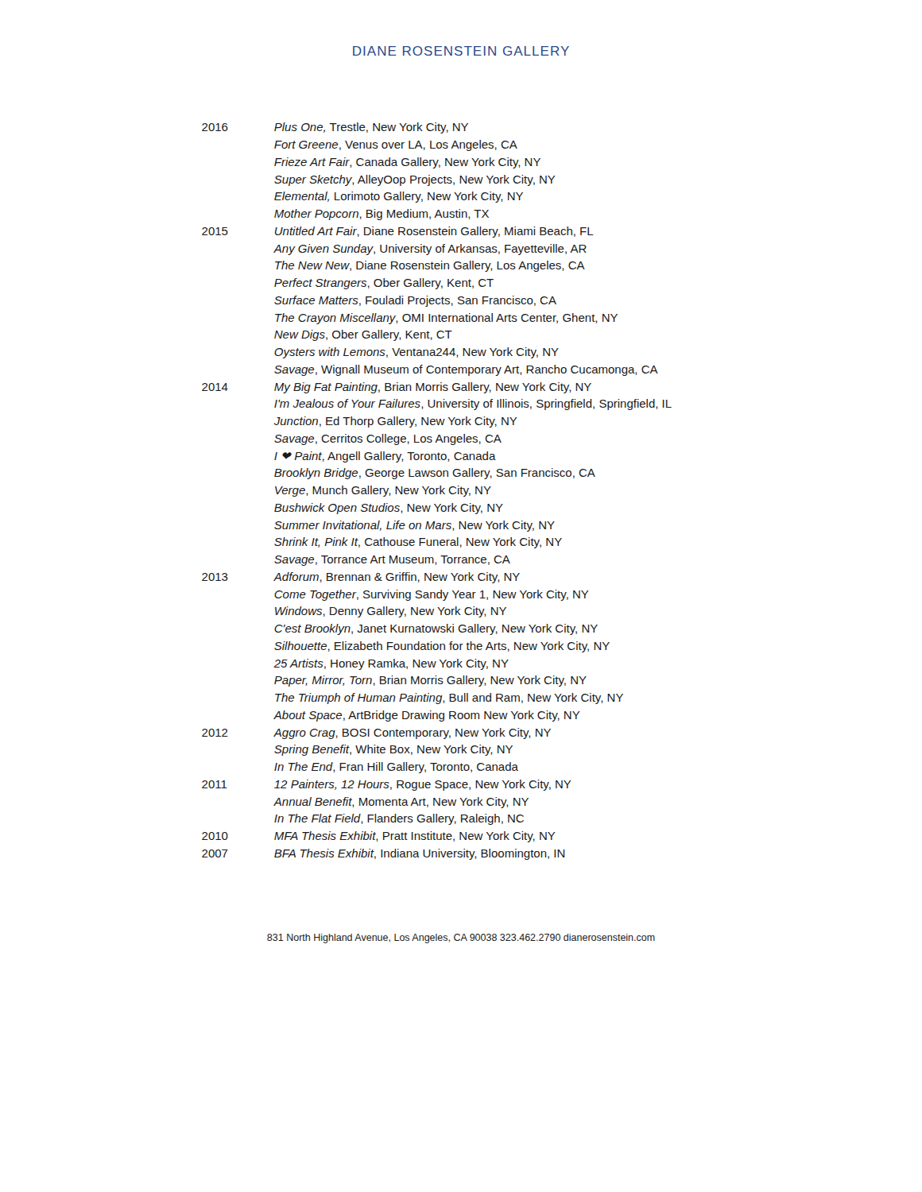DIANE ROSENSTEIN GALLERY
| 2016 | Plus One, Trestle, New York City, NY Fort Greene , Venus over LA, Los Angeles, CA Frieze Art Fair , Canada Gallery, New York City, NY Super Sketchy , AlleyOop Projects, New York City, NY Elemental, Lorimoto Gallery, New York City, NY Mother Popcorn , Big Medium, Austin, TX |
| 2015 | Untitled Art Fair , Diane Rosenstein Gallery, Miami Beach, FL Any Given Sunday , University of Arkansas, Fayetteville, AR The New New , Diane Rosenstein Gallery, Los Angeles, CA Perfect Strangers , Ober Gallery, Kent, CT Surface Matters , Fouladi Projects, San Francisco, CA The Crayon Miscellany , OMI International Arts Center, Ghent, NY New Digs , Ober Gallery, Kent, CT Oysters with Lemons , Ventana244, New York City, NY Savage , Wignall Museum of Contemporary Art, Rancho Cucamonga, CA |
| 2014 | My Big Fat Painting , Brian Morris Gallery, New York City, NY I'm Jealous of Your Failures , University of Illinois, Springfield, Springfield, IL Junction , Ed Thorp Gallery, New York City, NY Savage , Cerritos College, Los Angeles, CA I ❤ Paint , Angell Gallery, Toronto, Canada Brooklyn Bridge , George Lawson Gallery, San Francisco, CA Verge , Munch Gallery, New York City, NY Bushwick Open Studios , New York City, NY Summer Invitational, Life on Mars , New York City, NY Shrink It, Pink It , Cathouse Funeral, New York City, NY Savage , Torrance Art Museum, Torrance, CA |
| 2013 | Adforum , Brennan & Griffin, New York City, NY Come Together , Surviving Sandy Year 1, New York City, NY Windows , Denny Gallery, New York City, NY C'est Brooklyn , Janet Kurnatowski Gallery, New York City, NY Silhouette , Elizabeth Foundation for the Arts, New York City, NY 25 Artists , Honey Ramka, New York City, NY Paper, Mirror, Torn , Brian Morris Gallery, New York City, NY The Triumph of Human Painting , Bull and Ram, New York City, NY About Space , ArtBridge Drawing Room New York City, NY |
| 2012 | Aggro Crag , BOSI Contemporary, New York City, NY Spring Benefit , White Box, New York City, NY In The End , Fran Hill Gallery, Toronto, Canada |
| 2011 | 12 Painters, 12 Hours , Rogue Space, New York City, NY Annual Benefit , Momenta Art, New York City, NY In The Flat Field , Flanders Gallery, Raleigh, NC |
| 2010 | MFA Thesis Exhibit , Pratt Institute, New York City, NY |
| 2007 | BFA Thesis Exhibit , Indiana University, Bloomington, IN |
831 North Highland Avenue, Los Angeles, CA 90038 323.462.2790 dianerosenstein.com